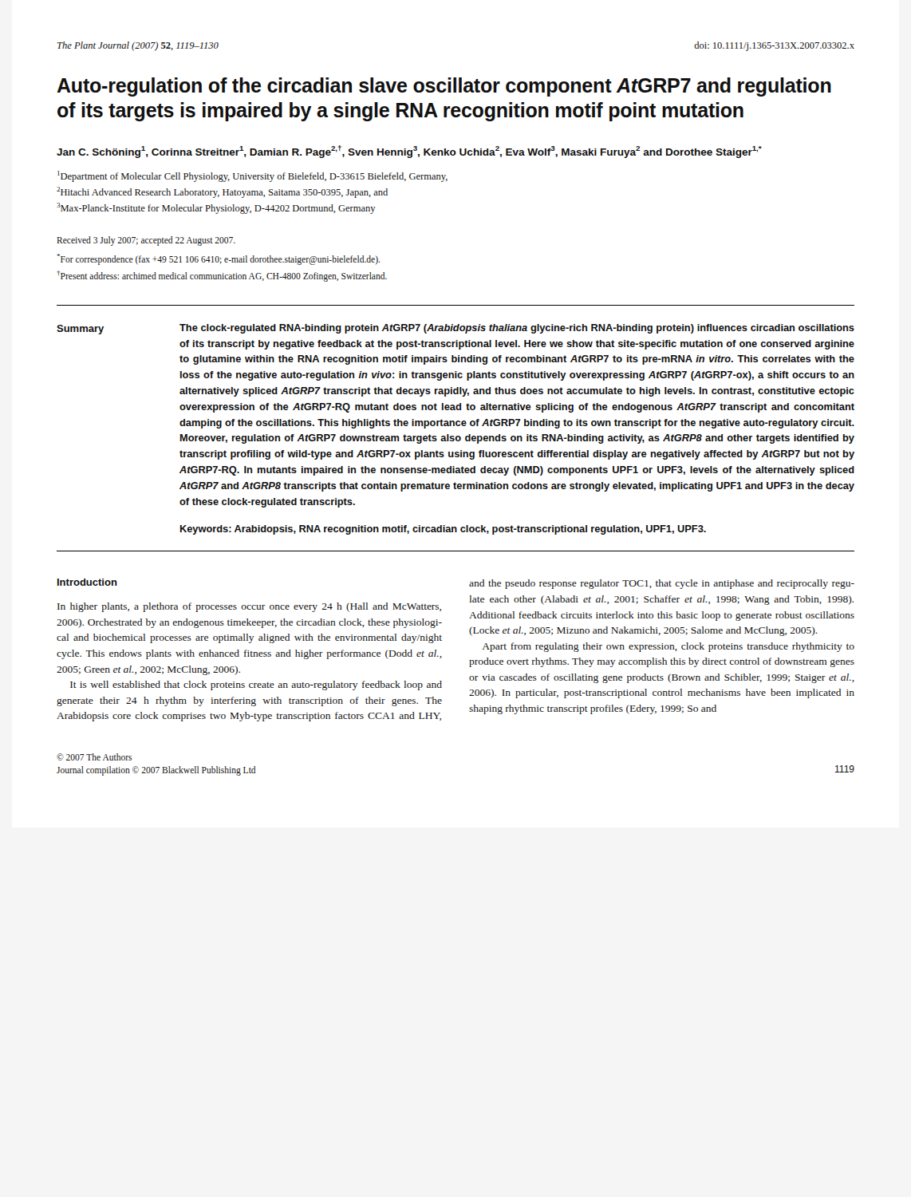The Plant Journal (2007) 52, 1119–1130
doi: 10.1111/j.1365-313X.2007.03302.x
Auto-regulation of the circadian slave oscillator component At GRP7 and regulation of its targets is impaired by a single RNA recognition motif point mutation
Jan C. Schöning1, Corinna Streitner1, Damian R. Page2,†, Sven Hennig3, Kenko Uchida2, Eva Wolf3, Masaki Furuya2 and Dorothee Staiger1,*
1Department of Molecular Cell Physiology, University of Bielefeld, D-33615 Bielefeld, Germany,
2Hitachi Advanced Research Laboratory, Hatoyama, Saitama 350-0395, Japan, and
3Max-Planck-Institute for Molecular Physiology, D-44202 Dortmund, Germany
Received 3 July 2007; accepted 22 August 2007.
*For correspondence (fax +49 521 106 6410; e-mail dorothee.staiger@uni-bielefeld.de).
†Present address: archimed medical communication AG, CH-4800 Zofingen, Switzerland.
Summary
The clock-regulated RNA-binding protein At GRP7 (Arabidopsis thaliana glycine-rich RNA-binding protein) influences circadian oscillations of its transcript by negative feedback at the post-transcriptional level. Here we show that site-specific mutation of one conserved arginine to glutamine within the RNA recognition motif impairs binding of recombinant At GRP7 to its pre-mRNA in vitro. This correlates with the loss of the negative auto-regulation in vivo: in transgenic plants constitutively overexpressing At GRP7 (At GRP7-ox), a shift occurs to an alternatively spliced AtGRP7 transcript that decays rapidly, and thus does not accumulate to high levels. In contrast, constitutive ectopic overexpression of the At GRP7-RQ mutant does not lead to alternative splicing of the endogenous AtGRP7 transcript and concomitant damping of the oscillations. This highlights the importance of At GRP7 binding to its own transcript for the negative auto-regulatory circuit. Moreover, regulation of At GRP7 downstream targets also depends on its RNA-binding activity, as AtGRP8 and other targets identified by transcript profiling of wild-type and At GRP7-ox plants using fluorescent differential display are negatively affected by At GRP7 but not by At GRP7-RQ. In mutants impaired in the nonsense-mediated decay (NMD) components UPF1 or UPF3, levels of the alternatively spliced AtGRP7 and AtGRP8 transcripts that contain premature termination codons are strongly elevated, implicating UPF1 and UPF3 in the decay of these clock-regulated transcripts.
Keywords: Arabidopsis, RNA recognition motif, circadian clock, post-transcriptional regulation, UPF1, UPF3.
Introduction
In higher plants, a plethora of processes occur once every 24 h (Hall and McWatters, 2006). Orchestrated by an endogenous timekeeper, the circadian clock, these physiological and biochemical processes are optimally aligned with the environmental day/night cycle. This endows plants with enhanced fitness and higher performance (Dodd et al., 2005; Green et al., 2002; McClung, 2006).
It is well established that clock proteins create an auto-regulatory feedback loop and generate their 24 h rhythm by interfering with transcription of their genes. The Arabidopsis core clock comprises two Myb-type transcription factors CCA1 and LHY, and the pseudo response regulator TOC1, that cycle in antiphase and reciprocally regulate each other (Alabadi et al., 2001; Schaffer et al., 1998; Wang and Tobin, 1998). Additional feedback circuits interlock into this basic loop to generate robust oscillations (Locke et al., 2005; Mizuno and Nakamichi, 2005; Salome and McClung, 2005).
Apart from regulating their own expression, clock proteins transduce rhythmicity to produce overt rhythms. They may accomplish this by direct control of downstream genes or via cascades of oscillating gene products (Brown and Schibler, 1999; Staiger et al., 2006). In particular, post-transcriptional control mechanisms have been implicated in shaping rhythmic transcript profiles (Edery, 1999; So and
© 2007 The Authors
Journal compilation © 2007 Blackwell Publishing Ltd
1119